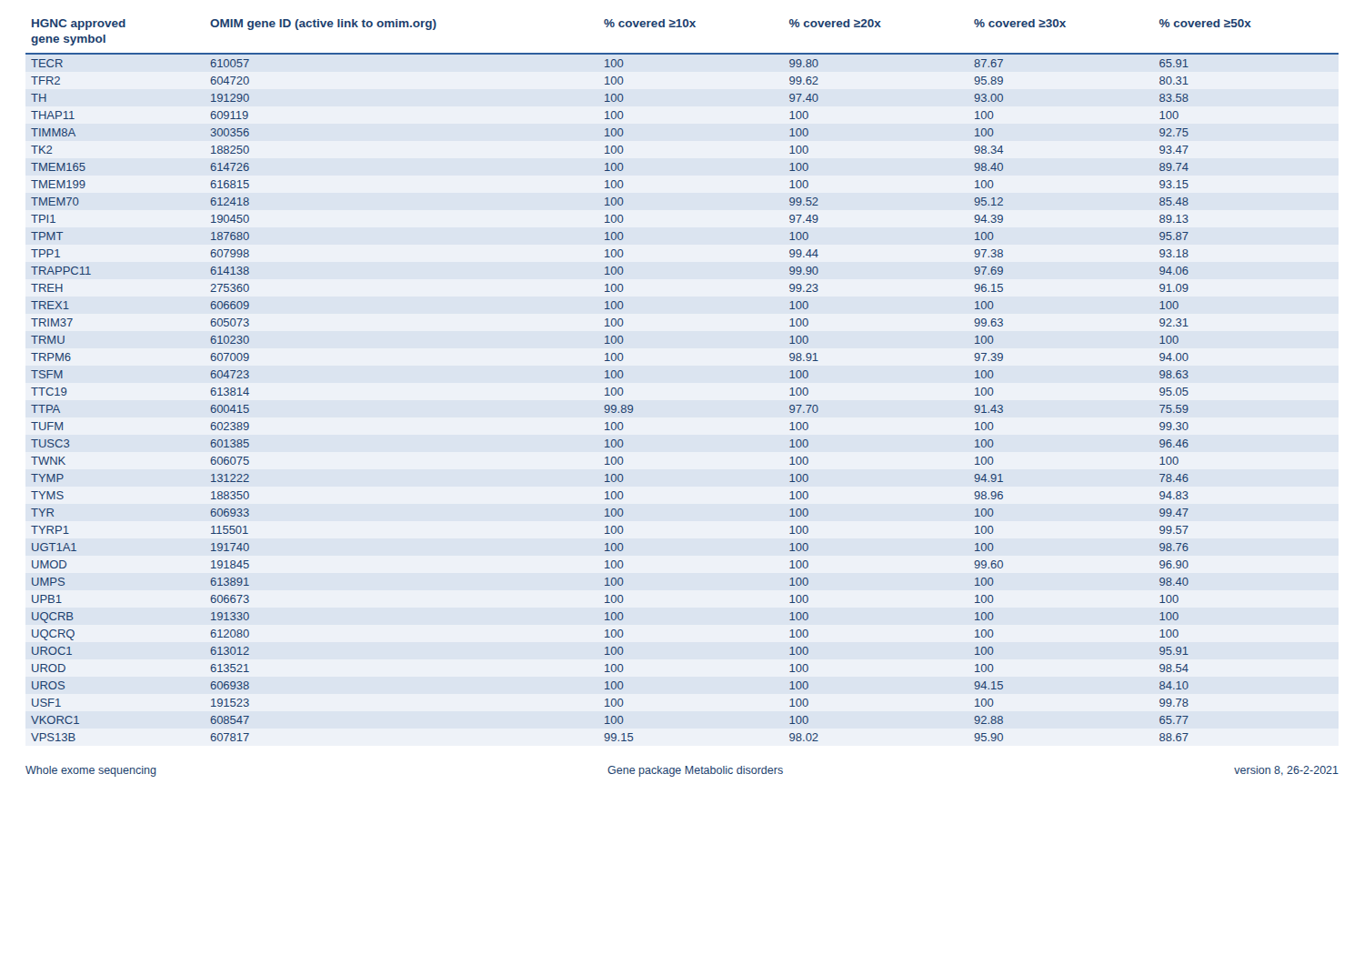| HGNC approved gene symbol | OMIM gene ID (active link to omim.org) | % covered ≥10x | % covered ≥20x | % covered ≥30x | % covered ≥50x |
| --- | --- | --- | --- | --- | --- |
| TECR | 610057 | 100 | 99.80 | 87.67 | 65.91 |
| TFR2 | 604720 | 100 | 99.62 | 95.89 | 80.31 |
| TH | 191290 | 100 | 97.40 | 93.00 | 83.58 |
| THAP11 | 609119 | 100 | 100 | 100 | 100 |
| TIMM8A | 300356 | 100 | 100 | 100 | 92.75 |
| TK2 | 188250 | 100 | 100 | 98.34 | 93.47 |
| TMEM165 | 614726 | 100 | 100 | 98.40 | 89.74 |
| TMEM199 | 616815 | 100 | 100 | 100 | 93.15 |
| TMEM70 | 612418 | 100 | 99.52 | 95.12 | 85.48 |
| TPI1 | 190450 | 100 | 97.49 | 94.39 | 89.13 |
| TPMT | 187680 | 100 | 100 | 100 | 95.87 |
| TPP1 | 607998 | 100 | 99.44 | 97.38 | 93.18 |
| TRAPPC11 | 614138 | 100 | 99.90 | 97.69 | 94.06 |
| TREH | 275360 | 100 | 99.23 | 96.15 | 91.09 |
| TREX1 | 606609 | 100 | 100 | 100 | 100 |
| TRIM37 | 605073 | 100 | 100 | 99.63 | 92.31 |
| TRMU | 610230 | 100 | 100 | 100 | 100 |
| TRPM6 | 607009 | 100 | 98.91 | 97.39 | 94.00 |
| TSFM | 604723 | 100 | 100 | 100 | 98.63 |
| TTC19 | 613814 | 100 | 100 | 100 | 95.05 |
| TTPA | 600415 | 99.89 | 97.70 | 91.43 | 75.59 |
| TUFM | 602389 | 100 | 100 | 100 | 99.30 |
| TUSC3 | 601385 | 100 | 100 | 100 | 96.46 |
| TWNK | 606075 | 100 | 100 | 100 | 100 |
| TYMP | 131222 | 100 | 100 | 94.91 | 78.46 |
| TYMS | 188350 | 100 | 100 | 98.96 | 94.83 |
| TYR | 606933 | 100 | 100 | 100 | 99.47 |
| TYRP1 | 115501 | 100 | 100 | 100 | 99.57 |
| UGT1A1 | 191740 | 100 | 100 | 100 | 98.76 |
| UMOD | 191845 | 100 | 100 | 99.60 | 96.90 |
| UMPS | 613891 | 100 | 100 | 100 | 98.40 |
| UPB1 | 606673 | 100 | 100 | 100 | 100 |
| UQCRB | 191330 | 100 | 100 | 100 | 100 |
| UQCRQ | 612080 | 100 | 100 | 100 | 100 |
| UROC1 | 613012 | 100 | 100 | 100 | 95.91 |
| UROD | 613521 | 100 | 100 | 100 | 98.54 |
| UROS | 606938 | 100 | 100 | 94.15 | 84.10 |
| USF1 | 191523 | 100 | 100 | 100 | 99.78 |
| VKORC1 | 608547 | 100 | 100 | 92.88 | 65.77 |
| VPS13B | 607817 | 99.15 | 98.02 | 95.90 | 88.67 |
Whole exome sequencing
Gene package Metabolic disorders
version 8, 26-2-2021